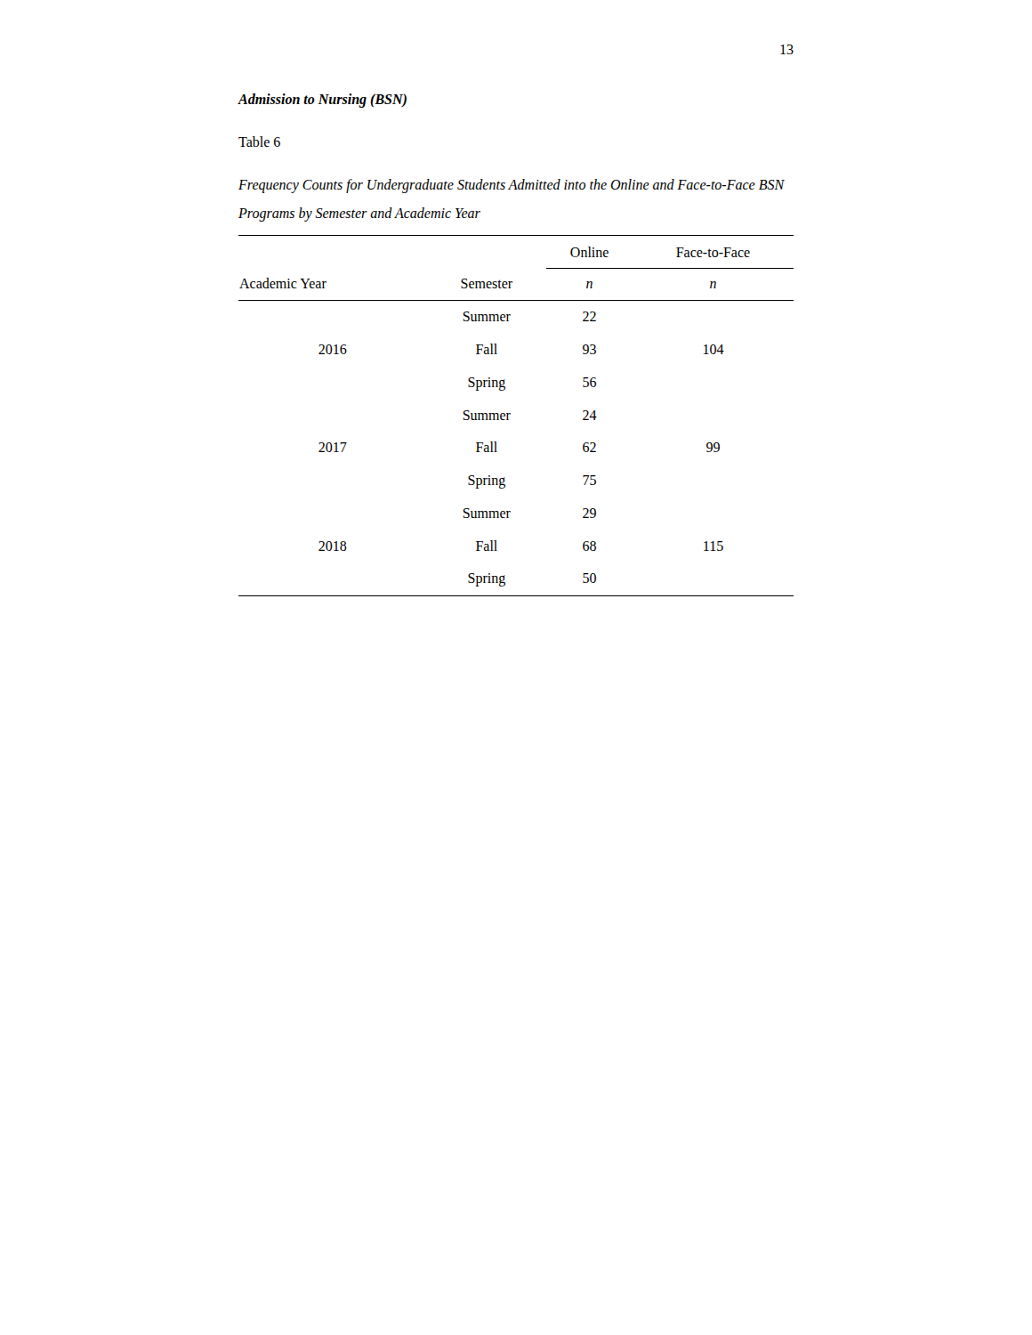13
Admission to Nursing (BSN)
Table 6
Frequency Counts for Undergraduate Students Admitted into the Online and Face-to-Face BSN Programs by Semester and Academic Year
| | | Online | Face-to-Face |
| --- | --- | --- | --- |
| Academic Year | Semester | n | n |
| | Summer | 22 | |
| 2016 | Fall | 93 | 104 |
| | Spring | 56 | |
| | Summer | 24 | |
| 2017 | Fall | 62 | 99 |
| | Spring | 75 | |
| | Summer | 29 | |
| 2018 | Fall | 68 | 115 |
| | Spring | 50 | |